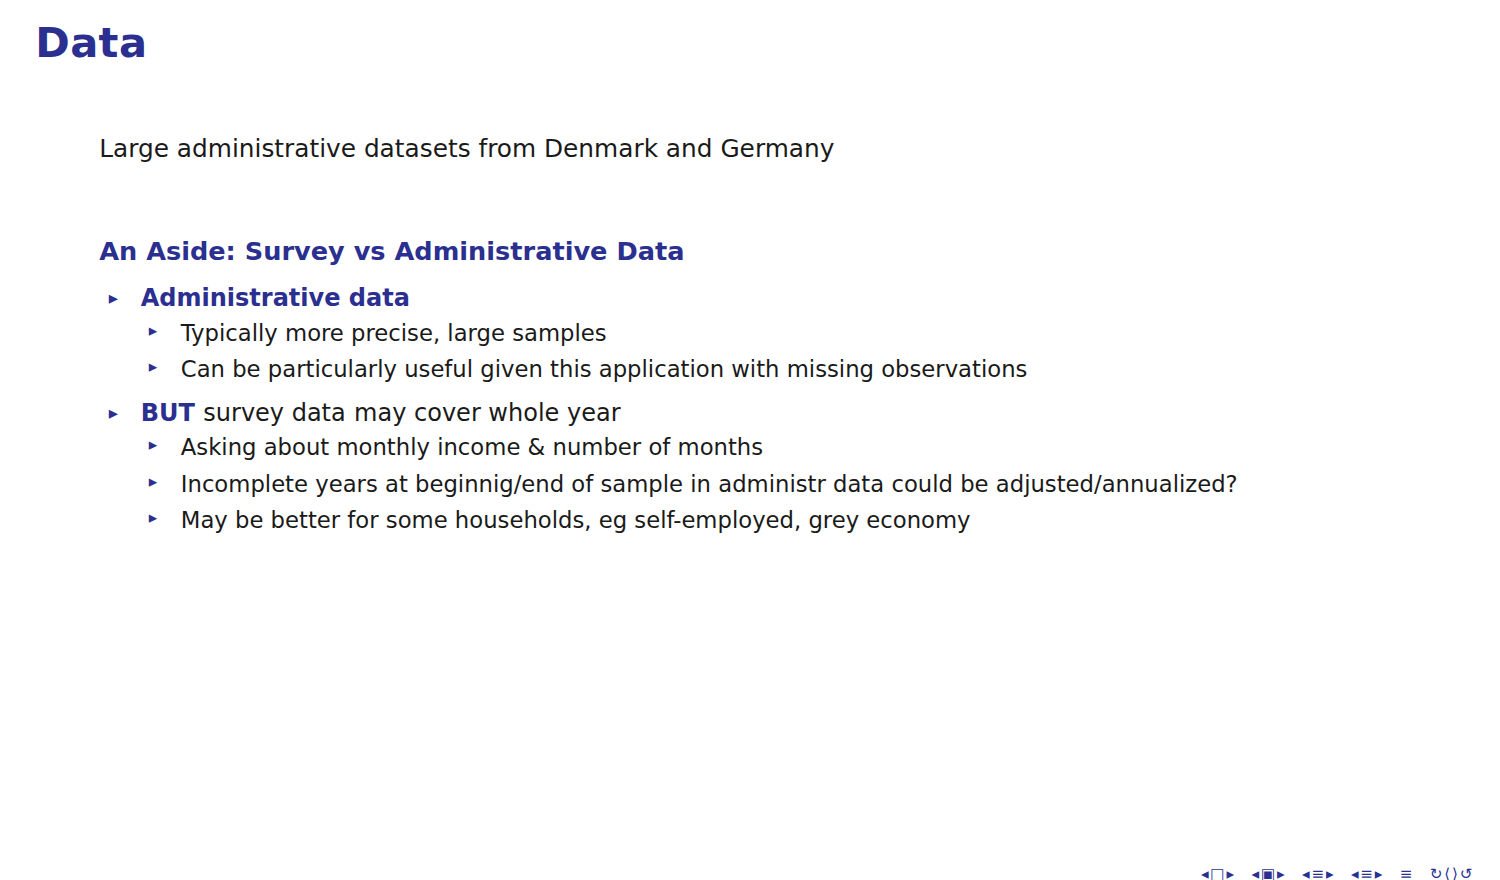Data
Large administrative datasets from Denmark and Germany
An Aside: Survey vs Administrative Data
Administrative data
Typically more precise, large samples
Can be particularly useful given this application with missing observations
BUT survey data may cover whole year
Asking about monthly income & number of months
Incomplete years at beginnig/end of sample in administr data could be adjusted/annualized?
May be better for some households, eg self-employed, grey economy
◂□▸ ◂▣▸ ◂≡▸ ◂≡▸ ≡ ↻⟨⟩↺